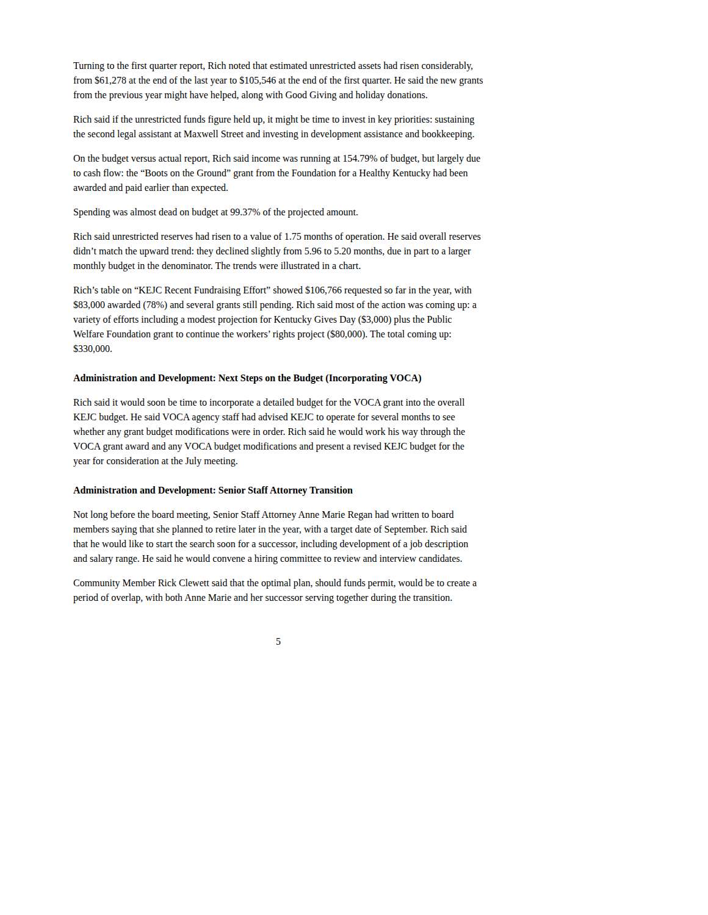Turning to the first quarter report, Rich noted that estimated unrestricted assets had risen considerably, from $61,278 at the end of the last year to $105,546 at the end of the first quarter. He said the new grants from the previous year might have helped, along with Good Giving and holiday donations.
Rich said if the unrestricted funds figure held up, it might be time to invest in key priorities: sustaining the second legal assistant at Maxwell Street and investing in development assistance and bookkeeping.
On the budget versus actual report, Rich said income was running at 154.79% of budget, but largely due to cash flow: the “Boots on the Ground” grant from the Foundation for a Healthy Kentucky had been awarded and paid earlier than expected.
Spending was almost dead on budget at 99.37% of the projected amount.
Rich said unrestricted reserves had risen to a value of 1.75 months of operation. He said overall reserves didn’t match the upward trend: they declined slightly from 5.96 to 5.20 months, due in part to a larger monthly budget in the denominator. The trends were illustrated in a chart.
Rich’s table on “KEJC Recent Fundraising Effort” showed $106,766 requested so far in the year, with $83,000 awarded (78%) and several grants still pending. Rich said most of the action was coming up: a variety of efforts including a modest projection for Kentucky Gives Day ($3,000) plus the Public Welfare Foundation grant to continue the workers’ rights project ($80,000). The total coming up: $330,000.
Administration and Development: Next Steps on the Budget (Incorporating VOCA)
Rich said it would soon be time to incorporate a detailed budget for the VOCA grant into the overall KEJC budget. He said VOCA agency staff had advised KEJC to operate for several months to see whether any grant budget modifications were in order. Rich said he would work his way through the VOCA grant award and any VOCA budget modifications and present a revised KEJC budget for the year for consideration at the July meeting.
Administration and Development: Senior Staff Attorney Transition
Not long before the board meeting, Senior Staff Attorney Anne Marie Regan had written to board members saying that she planned to retire later in the year, with a target date of September. Rich said that he would like to start the search soon for a successor, including development of a job description and salary range. He said he would convene a hiring committee to review and interview candidates.
Community Member Rick Clewett said that the optimal plan, should funds permit, would be to create a period of overlap, with both Anne Marie and her successor serving together during the transition.
5